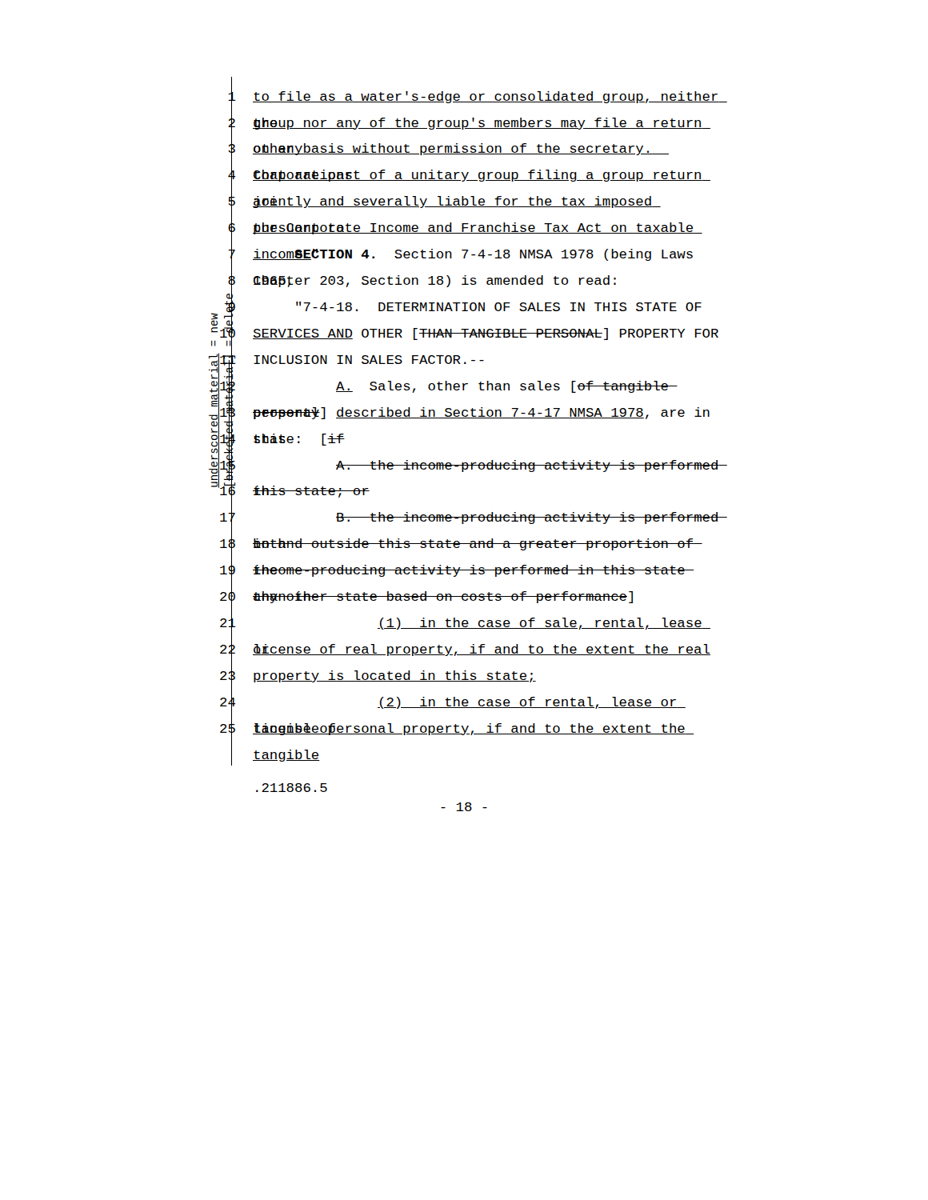underscored material = new
[bracketed material] = delete
1
2
3
4
5
6
7
8
9
10
11
12
13
14
15
16
17
18
19
20
21
22
23
24
25
to file as a water's-edge or consolidated group, neither the
group nor any of the group's members may file a return on any
other basis without permission of the secretary. Corporations
that are part of a unitary group filing a group return are
jointly and severally liable for the tax imposed pursuant to
the Corporate Income and Franchise Tax Act on taxable income."
SECTION 4. Section 7-4-18 NMSA 1978 (being Laws 1965,
Chapter 203, Section 18) is amended to read:
"7-4-18. DETERMINATION OF SALES IN THIS STATE OF
SERVICES AND OTHER [THAN TANGIBLE PERSONAL] PROPERTY FOR
INCLUSION IN SALES FACTOR.--
A. Sales, other than sales [of tangible personal
property] described in Section 7-4-17 NMSA 1978, are in this
state: [if
A. the income-producing activity is performed in
this state; or
B. the income-producing activity is performed both
in and outside this state and a greater proportion of the
income-producing activity is performed in this state than in
any other state based on costs of performance]
(1) in the case of sale, rental, lease or
license of real property, if and to the extent the real
property is located in this state;
(2) in the case of rental, lease or license of
tangible personal property, if and to the extent the tangible
.211886.5
- 18 -